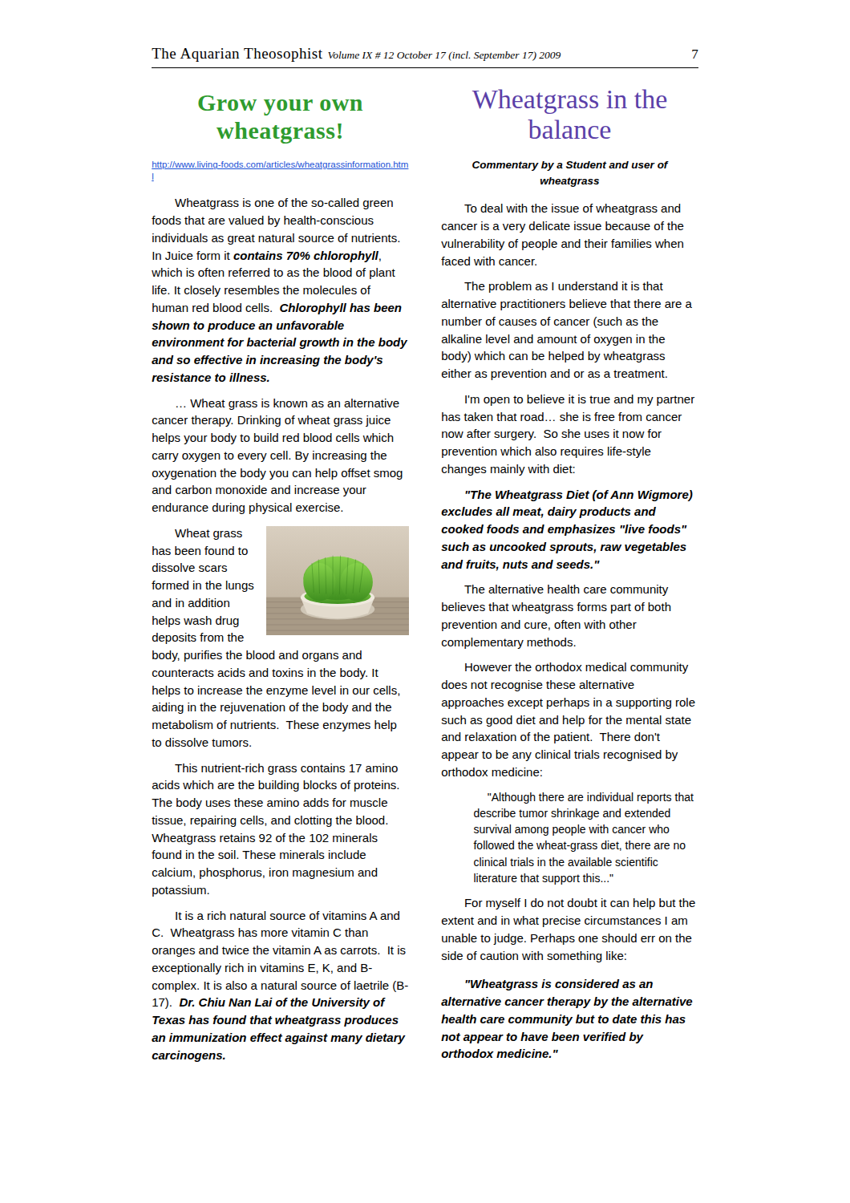The Aquarian Theosophist Volume IX # 12 October 17 (incl. September 17) 2009
7
Grow your own wheatgrass!
http://www.living-foods.com/articles/wheatgrassinformation.html
Wheatgrass is one of the so-called green foods that are valued by health-conscious individuals as great natural source of nutrients. In Juice form it contains 70% chlorophyll, which is often referred to as the blood of plant life. It closely resembles the molecules of human red blood cells. Chlorophyll has been shown to produce an unfavorable environment for bacterial growth in the body and so effective in increasing the body's resistance to illness.
… Wheat grass is known as an alternative cancer therapy. Drinking of wheat grass juice helps your body to build red blood cells which carry oxygen to every cell. By increasing the oxygenation the body you can help offset smog and carbon monoxide and increase your endurance during physical exercise.
Wheat grass has been found to dissolve scars formed in the lungs and in addition helps wash drug deposits from the body, purifies the blood and organs and counteracts acids and toxins in the body. It helps to increase the enzyme level in our cells, aiding in the rejuvenation of the body and the metabolism of nutrients. These enzymes help to dissolve tumors.
This nutrient-rich grass contains 17 amino acids which are the building blocks of proteins. The body uses these amino adds for muscle tissue, repairing cells, and clotting the blood. Wheatgrass retains 92 of the 102 minerals found in the soil. These minerals include calcium, phosphorus, iron magnesium and potassium.
It is a rich natural source of vitamins A and C. Wheatgrass has more vitamin C than oranges and twice the vitamin A as carrots. It is exceptionally rich in vitamins E, K, and B-complex. It is also a natural source of laetrile (B-17). Dr. Chiu Nan Lai of the University of Texas has found that wheatgrass produces an immunization effect against many dietary carcinogens.
Wheatgrass in the balance
Commentary by a Student and user of wheatgrass
To deal with the issue of wheatgrass and cancer is a very delicate issue because of the vulnerability of people and their families when faced with cancer.
The problem as I understand it is that alternative practitioners believe that there are a number of causes of cancer (such as the alkaline level and amount of oxygen in the body) which can be helped by wheatgrass either as prevention and or as a treatment.
I'm open to believe it is true and my partner has taken that road… she is free from cancer now after surgery. So she uses it now for prevention which also requires life-style changes mainly with diet:
"The Wheatgrass Diet (of Ann Wigmore) excludes all meat, dairy products and cooked foods and emphasizes "live foods" such as uncooked sprouts, raw vegetables and fruits, nuts and seeds."
The alternative health care community believes that wheatgrass forms part of both prevention and cure, often with other complementary methods.
However the orthodox medical community does not recognise these alternative approaches except perhaps in a supporting role such as good diet and help for the mental state and relaxation of the patient. There don't appear to be any clinical trials recognised by orthodox medicine:
"Although there are individual reports that describe tumor shrinkage and extended survival among people with cancer who followed the wheat-grass diet, there are no clinical trials in the available scientific literature that support this..."
For myself I do not doubt it can help but the extent and in what precise circumstances I am unable to judge. Perhaps one should err on the side of caution with something like:
"Wheatgrass is considered as an alternative cancer therapy by the alternative health care community but to date this has not appear to have been verified by orthodox medicine."